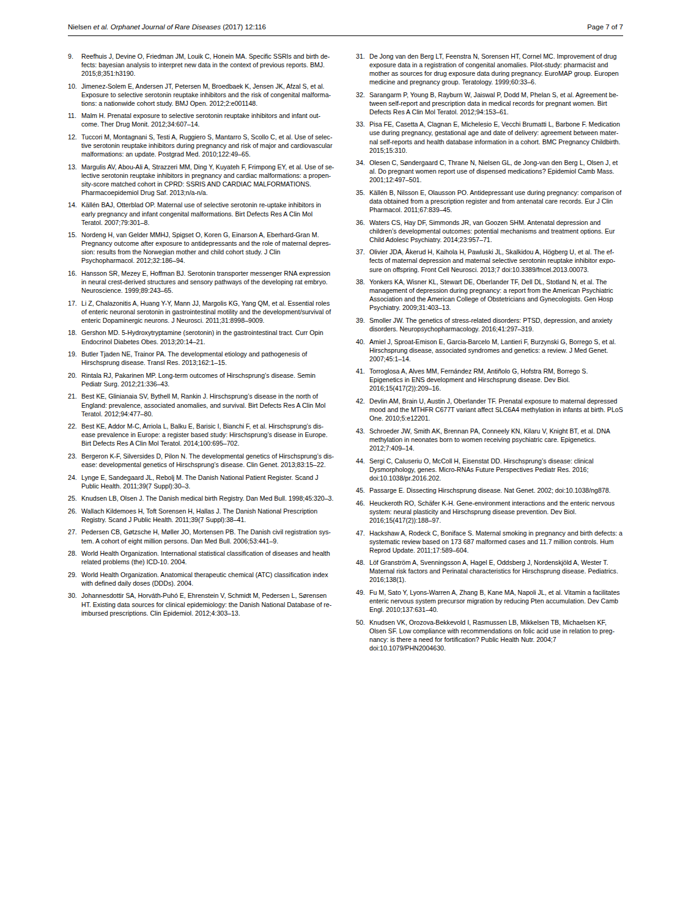Nielsen et al. Orphanet Journal of Rare Diseases (2017) 12:116
Page 7 of 7
Reefhuis J, Devine O, Friedman JM, Louik C, Honein MA. Specific SSRIs and birth defects: bayesian analysis to interpret new data in the context of previous reports. BMJ. 2015;8;351:h3190.
Jimenez-Solem E, Andersen JT, Petersen M, Broedbaek K, Jensen JK, Afzal S, et al. Exposure to selective serotonin reuptake inhibitors and the risk of congenital malformations: a nationwide cohort study. BMJ Open. 2012;2:e001148.
Malm H. Prenatal exposure to selective serotonin reuptake inhibitors and infant outcome. Ther Drug Monit. 2012;34:607–14.
Tuccori M, Montagnani S, Testi A, Ruggiero S, Mantarro S, Scollo C, et al. Use of selective serotonin reuptake inhibitors during pregnancy and risk of major and cardiovascular malformations: an update. Postgrad Med. 2010;122:49–65.
Margulis AV, Abou-Ali A, Strazzeri MM, Ding Y, Kuyateh F, Frimpong EY, et al. Use of selective serotonin reuptake inhibitors in pregnancy and cardiac malformations: a propensity-score matched cohort in CPRD: SSRIS AND CARDIAC MALFORMATIONS. Pharmacoepidemiol Drug Saf. 2013;n/a-n/a.
Källén BAJ, Otterblad OP. Maternal use of selective serotonin re-uptake inhibitors in early pregnancy and infant congenital malformations. Birt Defects Res A Clin Mol Teratol. 2007;79:301–8.
Nordeng H, van Gelder MMHJ, Spigset O, Koren G, Einarson A, Eberhard-Gran M. Pregnancy outcome after exposure to antidepressants and the role of maternal depression: results from the Norwegian mother and child cohort study. J Clin Psychopharmacol. 2012;32:186–94.
Hansson SR, Mezey E, Hoffman BJ. Serotonin transporter messenger RNA expression in neural crest-derived structures and sensory pathways of the developing rat embryo. Neuroscience. 1999;89:243–65.
Li Z, Chalazonitis A, Huang Y-Y, Mann JJ, Margolis KG, Yang QM, et al. Essential roles of enteric neuronal serotonin in gastrointestinal motility and the development/survival of enteric Dopaminergic neurons. J Neurosci. 2011;31:8998–9009.
Gershon MD. 5-Hydroxytryptamine (serotonin) in the gastrointestinal tract. Curr Opin Endocrinol Diabetes Obes. 2013;20:14–21.
Butler Tjaden NE, Trainor PA. The developmental etiology and pathogenesis of Hirschsprung disease. Transl Res. 2013;162:1–15.
Rintala RJ, Pakarinen MP. Long-term outcomes of Hirschsprung’s disease. Semin Pediatr Surg. 2012;21:336–43.
Best KE, Glinianaia SV, Bythell M, Rankin J. Hirschsprung’s disease in the north of England: prevalence, associated anomalies, and survival. Birt Defects Res A Clin Mol Teratol. 2012;94:477–80.
Best KE, Addor M-C, Arriola L, Balku E, Barisic I, Bianchi F, et al. Hirschsprung’s disease prevalence in Europe: a register based study: Hirschsprung’s disease in Europe. Birt Defects Res A Clin Mol Teratol. 2014;100:695–702.
Bergeron K-F, Silversides D, Pilon N. The developmental genetics of Hirschsprung’s disease: developmental genetics of Hirschsprung’s disease. Clin Genet. 2013;83:15–22.
Lynge E, Sandegaard JL, Rebolj M. The Danish National Patient Register. Scand J Public Health. 2011;39(7 Suppl):30–3.
Knudsen LB, Olsen J. The Danish medical birth Registry. Dan Med Bull. 1998;45:320–3.
Wallach Kildemoes H, Toft Sorensen H, Hallas J. The Danish National Prescription Registry. Scand J Public Health. 2011;39(7 Suppl):38–41.
Pedersen CB, Gøtzsche H, Møller JO, Mortensen PB. The Danish civil registration system. A cohort of eight million persons. Dan Med Bull. 2006;53:441–9.
World Health Organization. International statistical classification of diseases and health related problems (the) ICD-10. 2004.
World Health Organization. Anatomical therapeutic chemical (ATC) classification index with defined daily doses (DDDs). 2004.
Johannesdottir SA, Horváth-Puhó E, Ehrenstein V, Schmidt M, Pedersen L, Sørensen HT. Existing data sources for clinical epidemiology: the Danish National Database of reimbursed prescriptions. Clin Epidemiol. 2012;4:303–13.
De Jong van den Berg LT, Feenstra N, Sorensen HT, Cornel MC. Improvement of drug exposure data in a registration of congenital anomalies. Pilot-study: pharmacist and mother as sources for drug exposure data during pregnancy. EuroMAP group. Europen medicine and pregnancy group. Teratology. 1999;60:33–6.
Sarangarm P, Young B, Rayburn W, Jaiswal P, Dodd M, Phelan S, et al. Agreement between self-report and prescription data in medical records for pregnant women. Birt Defects Res A Clin Mol Teratol. 2012;94:153–61.
Pisa FE, Casetta A, Clagnan E, Michelesio E, Vecchi Brumatti L, Barbone F. Medication use during pregnancy, gestational age and date of delivery: agreement between maternal self-reports and health database information in a cohort. BMC Pregnancy Childbirth. 2015;15:310.
Olesen C, Søndergaard C, Thrane N, Nielsen GL, de Jong-van den Berg L, Olsen J, et al. Do pregnant women report use of dispensed medications? Epidemiol Camb Mass. 2001;12:497–501.
Källén B, Nilsson E, Olausson PO. Antidepressant use during pregnancy: comparison of data obtained from a prescription register and from antenatal care records. Eur J Clin Pharmacol. 2011;67:839–45.
Waters CS, Hay DF, Simmonds JR, van Goozen SHM. Antenatal depression and children’s developmental outcomes: potential mechanisms and treatment options. Eur Child Adolesc Psychiatry. 2014;23:957–71.
Olivier JDA, Åkerud H, Kaihola H, Pawluski JL, Skalkidou A, Högberg U, et al. The effects of maternal depression and maternal selective serotonin reuptake inhibitor exposure on offspring. Front Cell Neurosci. 2013;7 doi:10.3389/fncel.2013.00073.
Yonkers KA, Wisner KL, Stewart DE, Oberlander TF, Dell DL, Stotland N, et al. The management of depression during pregnancy: a report from the American Psychiatric Association and the American College of Obstetricians and Gynecologists. Gen Hosp Psychiatry. 2009;31:403–13.
Smoller JW. The genetics of stress-related disorders: PTSD, depression, and anxiety disorders. Neuropsychopharmacology. 2016;41:297–319.
Amiel J, Sproat-Emison E, Garcia-Barcelo M, Lantieri F, Burzynski G, Borrego S, et al. Hirschsprung disease, associated syndromes and genetics: a review. J Med Genet. 2007;45:1–14.
Torroglosa A, Alves MM, Fernández RM, Antiñolo G, Hofstra RM, Borrego S. Epigenetics in ENS development and Hirschsprung disease. Dev Biol. 2016;15(417(2)):209–16.
Devlin AM, Brain U, Austin J, Oberlander TF. Prenatal exposure to maternal depressed mood and the MTHFR C677T variant affect SLC6A4 methylation in infants at birth. PLoS One. 2010;5:e12201.
Schroeder JW, Smith AK, Brennan PA, Conneely KN, Kilaru V, Knight BT, et al. DNA methylation in neonates born to women receiving psychiatric care. Epigenetics. 2012;7:409–14.
Sergi C, Caluseriu O, McColl H, Eisenstat DD. Hirschsprung’s disease: clinical Dysmorphology, genes. Micro-RNAs Future Perspectives Pediatr Res. 2016; doi:10.1038/pr.2016.202.
Passarge E. Dissecting Hirschsprung disease. Nat Genet. 2002; doi:10.1038/ng878.
Heuckeroth RO, Schäfer K-H. Gene-environment interactions and the enteric nervous system: neural plasticity and Hirschsprung disease prevention. Dev Biol. 2016;15(417(2)):188–97.
Hackshaw A, Rodeck C, Boniface S. Maternal smoking in pregnancy and birth defects: a systematic review based on 173 687 malformed cases and 11.7 million controls. Hum Reprod Update. 2011;17:589–604.
Löf Granström A, Svenningsson A, Hagel E, Oddsberg J, Nordenskjöld A, Wester T. Maternal risk factors and Perinatal characteristics for Hirschsprung disease. Pediatrics. 2016;138(1).
Fu M, Sato Y, Lyons-Warren A, Zhang B, Kane MA, Napoli JL, et al. Vitamin a facilitates enteric nervous system precursor migration by reducing Pten accumulation. Dev Camb Engl. 2010;137:631–40.
Knudsen VK, Orozova-Bekkevold I, Rasmussen LB, Mikkelsen TB, Michaelsen KF, Olsen SF. Low compliance with recommendations on folic acid use in relation to pregnancy: is there a need for fortification? Public Health Nutr. 2004;7 doi:10.1079/PHN2004630.